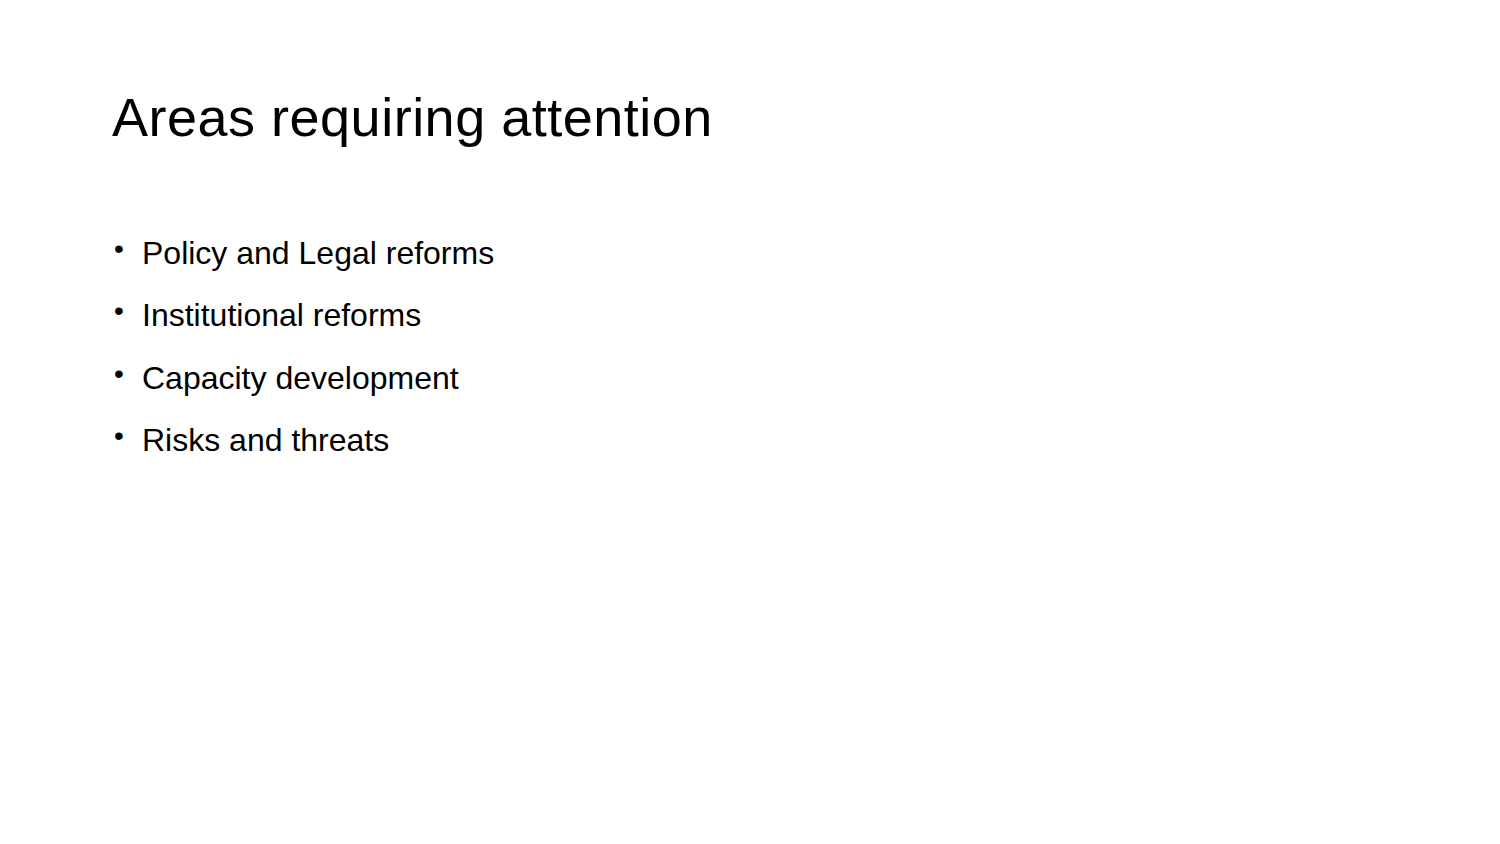Areas requiring attention
Policy and Legal reforms
Institutional reforms
Capacity development
Risks and threats